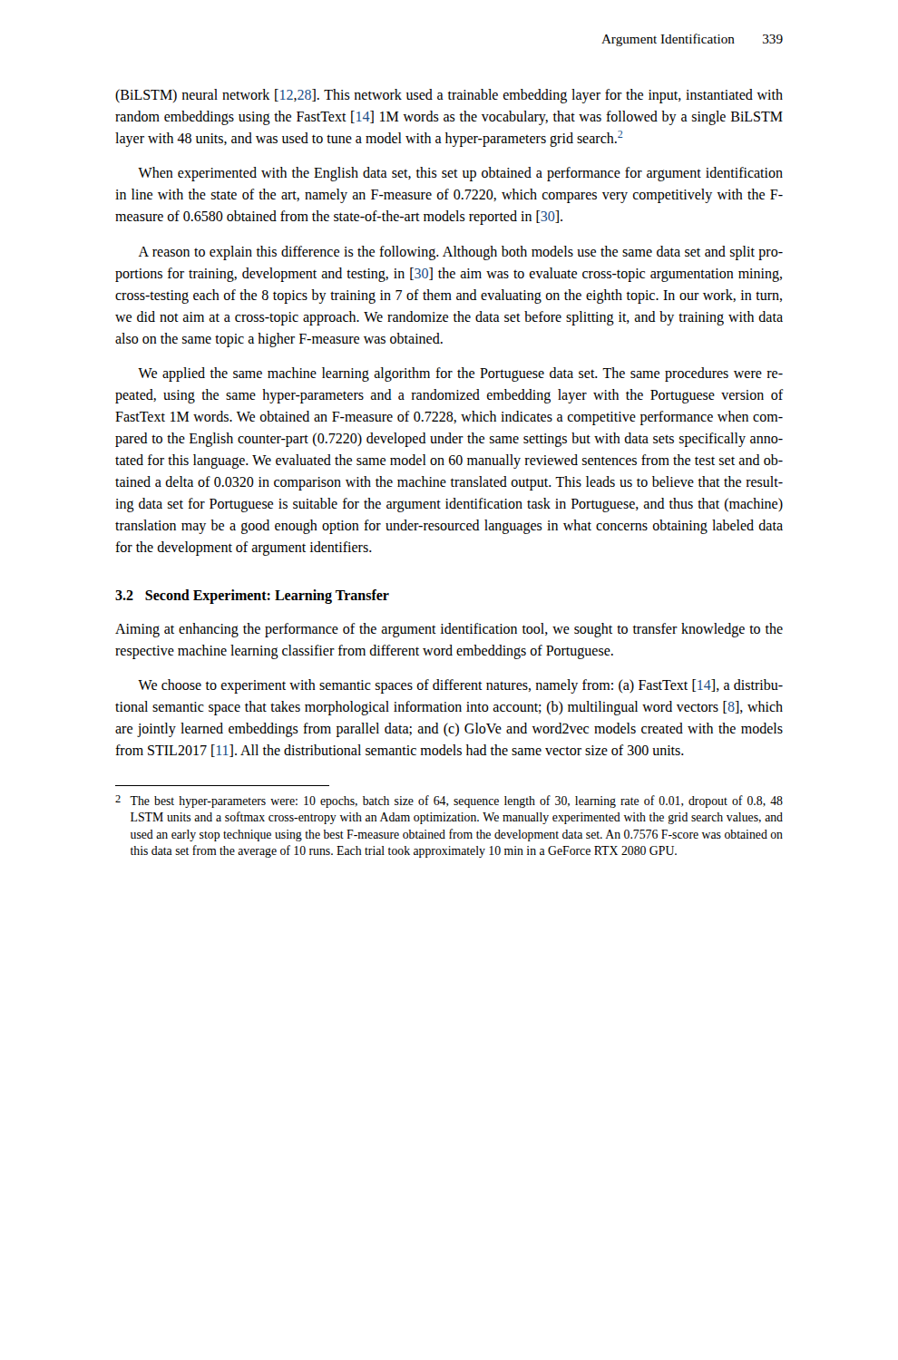Argument Identification 339
(BiLSTM) neural network [12,28]. This network used a trainable embedding layer for the input, instantiated with random embeddings using the FastText [14] 1M words as the vocabulary, that was followed by a single BiLSTM layer with 48 units, and was used to tune a model with a hyper-parameters grid search.2
When experimented with the English data set, this set up obtained a performance for argument identification in line with the state of the art, namely an F-measure of 0.7220, which compares very competitively with the F-measure of 0.6580 obtained from the state-of-the-art models reported in [30].
A reason to explain this difference is the following. Although both models use the same data set and split proportions for training, development and testing, in [30] the aim was to evaluate cross-topic argumentation mining, cross-testing each of the 8 topics by training in 7 of them and evaluating on the eighth topic. In our work, in turn, we did not aim at a cross-topic approach. We randomize the data set before splitting it, and by training with data also on the same topic a higher F-measure was obtained.
We applied the same machine learning algorithm for the Portuguese data set. The same procedures were repeated, using the same hyper-parameters and a randomized embedding layer with the Portuguese version of FastText 1M words. We obtained an F-measure of 0.7228, which indicates a competitive performance when compared to the English counter-part (0.7220) developed under the same settings but with data sets specifically annotated for this language. We evaluated the same model on 60 manually reviewed sentences from the test set and obtained a delta of 0.0320 in comparison with the machine translated output. This leads us to believe that the resulting data set for Portuguese is suitable for the argument identification task in Portuguese, and thus that (machine) translation may be a good enough option for under-resourced languages in what concerns obtaining labeled data for the development of argument identifiers.
3.2 Second Experiment: Learning Transfer
Aiming at enhancing the performance of the argument identification tool, we sought to transfer knowledge to the respective machine learning classifier from different word embeddings of Portuguese.
We choose to experiment with semantic spaces of different natures, namely from: (a) FastText [14], a distributional semantic space that takes morphological information into account; (b) multilingual word vectors [8], which are jointly learned embeddings from parallel data; and (c) GloVe and word2vec models created with the models from STIL2017 [11]. All the distributional semantic models had the same vector size of 300 units.
2 The best hyper-parameters were: 10 epochs, batch size of 64, sequence length of 30, learning rate of 0.01, dropout of 0.8, 48 LSTM units and a softmax cross-entropy with an Adam optimization. We manually experimented with the grid search values, and used an early stop technique using the best F-measure obtained from the development data set. An 0.7576 F-score was obtained on this data set from the average of 10 runs. Each trial took approximately 10 min in a GeForce RTX 2080 GPU.